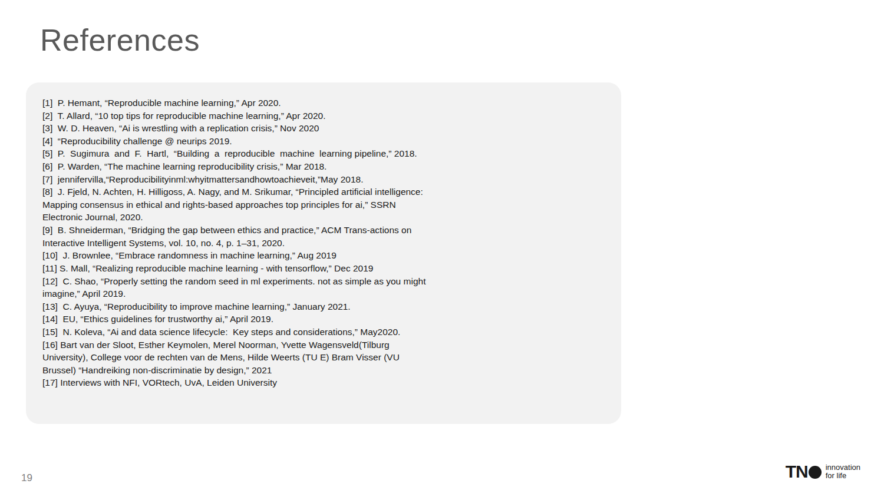References
[1] P. Hemant, “Reproducible machine learning,” Apr 2020.
[2] T. Allard, “10 top tips for reproducible machine learning,” Apr 2020.
[3] W. D. Heaven, “Ai is wrestling with a replication crisis,” Nov 2020
[4] “Reproducibility challenge @ neurips 2019.
[5] P. Sugimura and F. Hartl, “Building a reproducible machine learning pipeline,” 2018.
[6] P. Warden, “The machine learning reproducibility crisis,” Mar 2018.
[7] jennifervilla,“Reproducibilityinml:whyitmattersandhowtoachieveit,”May 2018.
[8] J. Fjeld, N. Achten, H. Hilligoss, A. Nagy, and M. Srikumar, “Principled artificial intelligence:
Mapping consensus in ethical and rights-based approaches top principles for ai,” SSRN
Electronic Journal, 2020.
[9] B. Shneiderman, “Bridging the gap between ethics and practice,” ACM Trans-actions on
Interactive Intelligent Systems, vol. 10, no. 4, p. 1–31, 2020.
[10] J. Brownlee, “Embrace randomness in machine learning,” Aug 2019
[11] S. Mall, “Realizing reproducible machine learning - with tensorflow,” Dec 2019
[12] C. Shao, “Properly setting the random seed in ml experiments. not as simple as you might
imagine,” April 2019.
[13] C. Ayuya, “Reproducibility to improve machine learning,” January 2021.
[14] EU, “Ethics guidelines for trustworthy ai,” April 2019.
[15] N. Koleva, “Ai and data science lifecycle: Key steps and considerations,” May2020.
[16] Bart van der Sloot, Esther Keymolen, Merel Noorman, Yvette Wagensveld(Tilburg
University), College voor de rechten van de Mens, Hilde Weerts (TU E) Bram Visser (VU
Brussel) “Handreiking non-discriminatie by design,” 2021
[17] Interviews with NFI, VORtech, UvA, Leiden University
19
TN innovation
for life